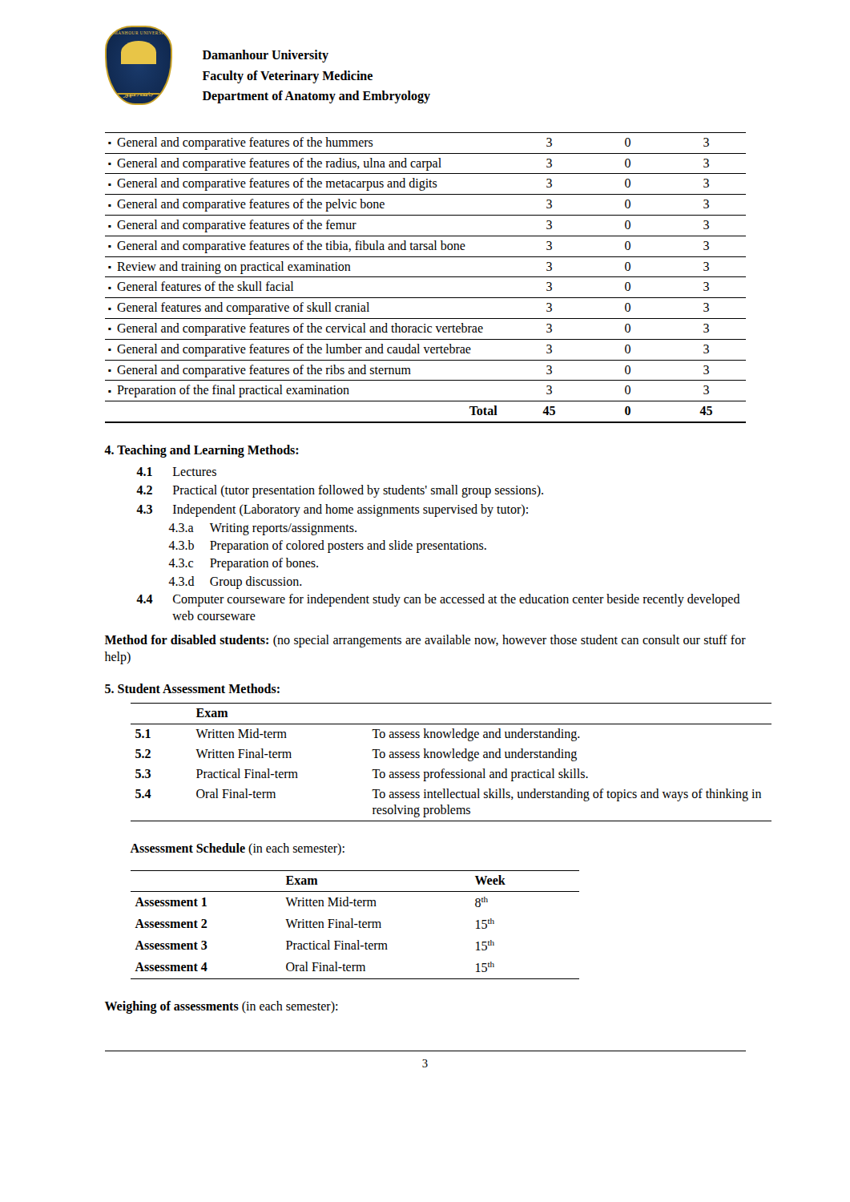DAMANHOUR UNIVERSITY
جامعة دمنهور
Damanhour University
Faculty of Veterinary Medicine
Department of Anatomy and Embryology
| General and comparative features of the hummers | 3 | 0 | 3 |
| General and comparative features of the radius, ulna and carpal | 3 | 0 | 3 |
| General and comparative features of the metacarpus and digits | 3 | 0 | 3 |
| General and comparative features of the pelvic bone | 3 | 0 | 3 |
| General and comparative features of the femur | 3 | 0 | 3 |
| General and comparative features of the tibia, fibula and tarsal bone | 3 | 0 | 3 |
| Review and training on practical examination | 3 | 0 | 3 |
| General features of the skull facial | 3 | 0 | 3 |
| General features and comparative of skull cranial | 3 | 0 | 3 |
| General and comparative features of the cervical and thoracic vertebrae | 3 | 0 | 3 |
| General and comparative features of the lumber and caudal vertebrae | 3 | 0 | 3 |
| General and comparative features of the ribs and sternum | 3 | 0 | 3 |
| Preparation of the final practical examination | 3 | 0 | 3 |
| Total | 45 | 0 | 45 |
4. Teaching and Learning Methods:
4.1 Lectures
4.2 Practical (tutor presentation followed by students' small group sessions).
4.3 Independent (Laboratory and home assignments supervised by tutor):
4.3.a Writing reports/assignments.
4.3.b Preparation of colored posters and slide presentations.
4.3.c Preparation of bones.
4.3.d Group discussion.
4.4 Computer courseware for independent study can be accessed at the education center beside recently developed web courseware
Method for disabled students: (no special arrangements are available now, however those student can consult our stuff for help)
5. Student Assessment Methods:
| | Exam | |
| --- | --- | --- |
| 5.1 | Written Mid-term | To assess knowledge and understanding. |
| 5.2 | Written Final-term | To assess knowledge and understanding |
| 5.3 | Practical Final-term | To assess professional and practical skills. |
| 5.4 | Oral Final-term | To assess intellectual skills, understanding of topics and ways of thinking in resolving problems |
Assessment Schedule (in each semester):
| | Exam | Week |
| --- | --- | --- |
| Assessment 1 | Written Mid-term | 8 th |
| Assessment 2 | Written Final-term | 15 th |
| Assessment 3 | Practical Final-term | 15 th |
| Assessment 4 | Oral Final-term | 15 th |
Weighing of assessments (in each semester):
3